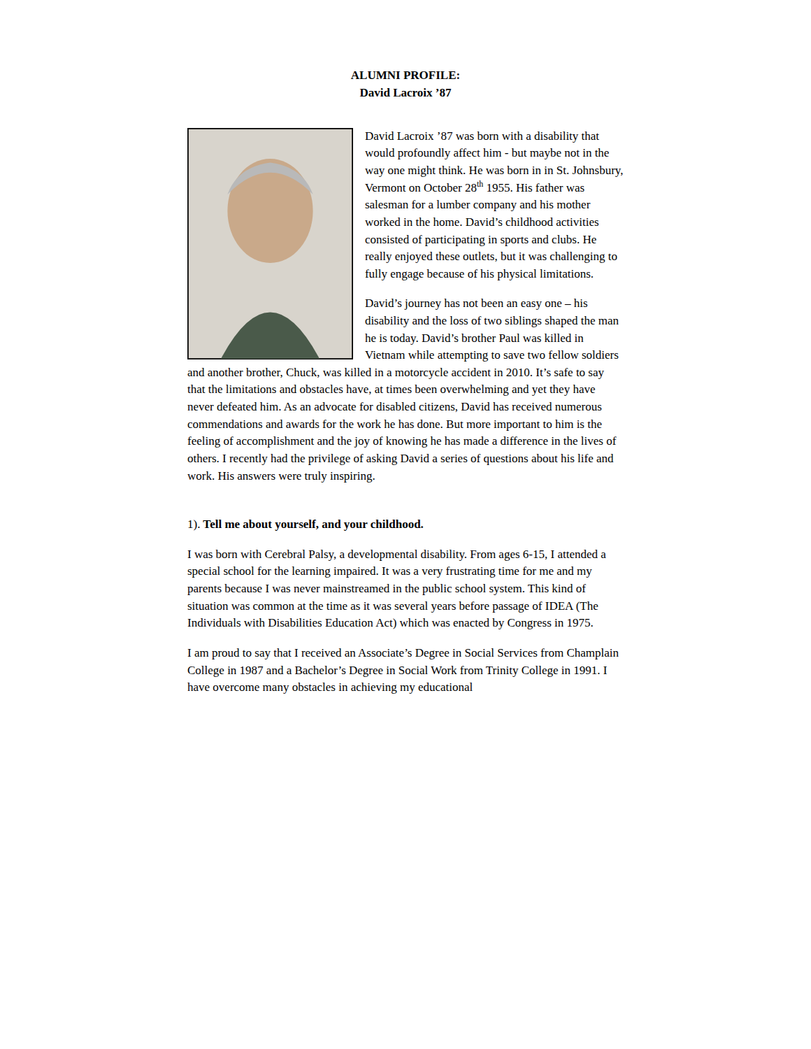ALUMNI PROFILE: David Lacroix ’87
David Lacroix ’87 was born with a disability that would profoundly affect him - but maybe not in the way one might think. He was born in in St. Johnsbury, Vermont on October 28th 1955. His father was salesman for a lumber company and his mother worked in the home. David’s childhood activities consisted of participating in sports and clubs. He really enjoyed these outlets, but it was challenging to fully engage because of his physical limitations.
David’s journey has not been an easy one – his disability and the loss of two siblings shaped the man he is today. David’s brother Paul was killed in Vietnam while attempting to save two fellow soldiers and another brother, Chuck, was killed in a motorcycle accident in 2010. It’s safe to say that the limitations and obstacles have, at times been overwhelming and yet they have never defeated him. As an advocate for disabled citizens, David has received numerous commendations and awards for the work he has done. But more important to him is the feeling of accomplishment and the joy of knowing he has made a difference in the lives of others. I recently had the privilege of asking David a series of questions about his life and work. His answers were truly inspiring.
1). Tell me about yourself, and your childhood.
I was born with Cerebral Palsy, a developmental disability. From ages 6-15, I attended a special school for the learning impaired. It was a very frustrating time for me and my parents because I was never mainstreamed in the public school system. This kind of situation was common at the time as it was several years before passage of IDEA (The Individuals with Disabilities Education Act) which was enacted by Congress in 1975.
I am proud to say that I received an Associate’s Degree in Social Services from Champlain College in 1987 and a Bachelor’s Degree in Social Work from Trinity College in 1991. I have overcome many obstacles in achieving my educational